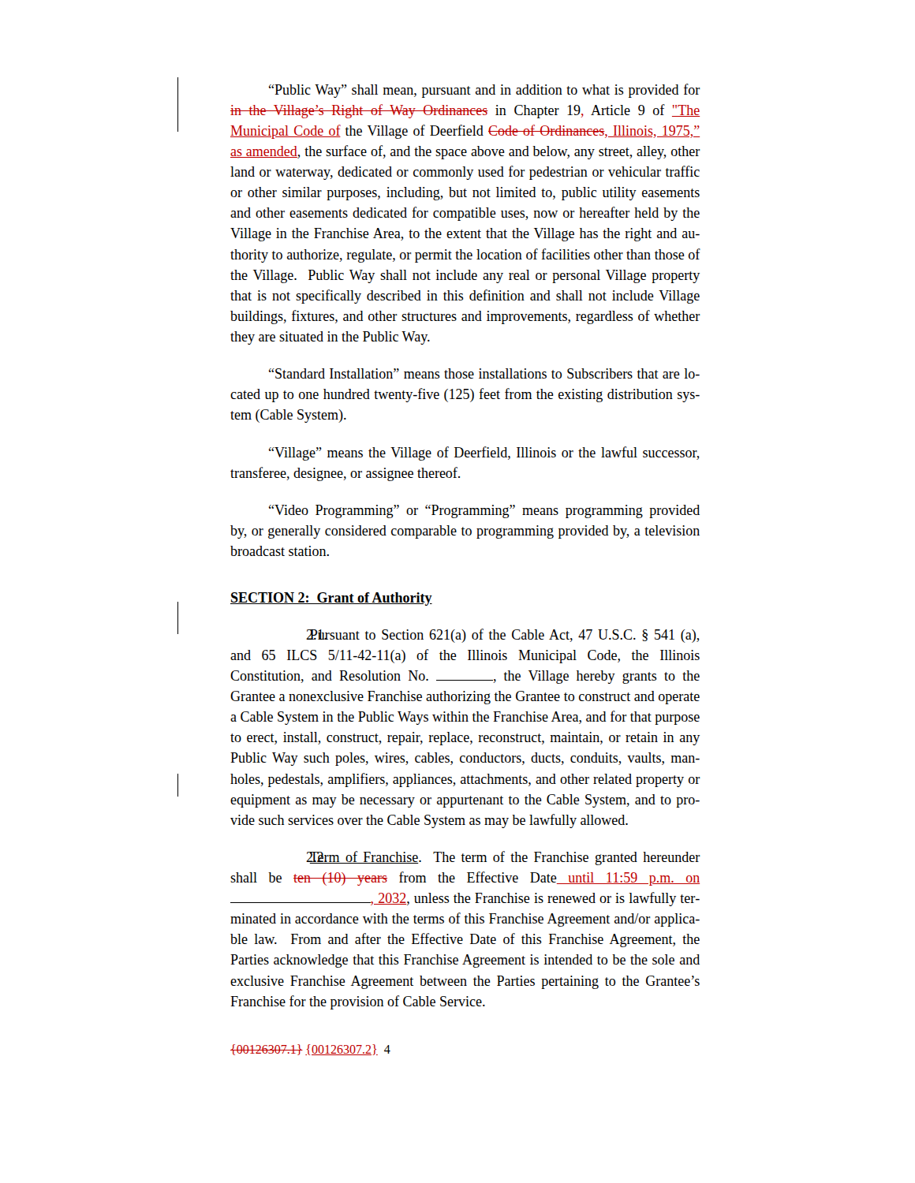“Public Way” shall mean, pursuant and in addition to what is provided for in the Village’s Right of Way Ordinances in Chapter 19, Article 9 of "The Municipal Code of the Village of Deerfield Code of Ordinances, Illinois, 1975,” as amended, the surface of, and the space above and below, any street, alley, other land or waterway, dedicated or commonly used for pedestrian or vehicular traffic or other similar purposes, including, but not limited to, public utility easements and other easements dedicated for compatible uses, now or hereafter held by the Village in the Franchise Area, to the extent that the Village has the right and authority to authorize, regulate, or permit the location of facilities other than those of the Village. Public Way shall not include any real or personal Village property that is not specifically described in this definition and shall not include Village buildings, fixtures, and other structures and improvements, regardless of whether they are situated in the Public Way.
“Standard Installation” means those installations to Subscribers that are located up to one hundred twenty-five (125) feet from the existing distribution system (Cable System).
“Village” means the Village of Deerfield, Illinois or the lawful successor, transferee, designee, or assignee thereof.
“Video Programming” or “Programming” means programming provided by, or generally considered comparable to programming provided by, a television broadcast station.
SECTION 2: Grant of Authority
2.1. Pursuant to Section 621(a) of the Cable Act, 47 U.S.C. § 541 (a), and 65 ILCS 5/11-42-11(a) of the Illinois Municipal Code, the Illinois Constitution, and Resolution No. , the Village hereby grants to the Grantee a nonexclusive Franchise authorizing the Grantee to construct and operate a Cable System in the Public Ways within the Franchise Area, and for that purpose to erect, install, construct, repair, replace, reconstruct, maintain, or retain in any Public Way such poles, wires, cables, conductors, ducts, conduits, vaults, manholes, pedestals, amplifiers, appliances, attachments, and other related property or equipment as may be necessary or appurtenant to the Cable System, and to provide such services over the Cable System as may be lawfully allowed.
2.2. Term of Franchise. The term of the Franchise granted hereunder shall be ten (10) years from the Effective Date until 11:59 p.m. on , 2032, unless the Franchise is renewed or is lawfully terminated in accordance with the terms of this Franchise Agreement and/or applicable law. From and after the Effective Date of this Franchise Agreement, the Parties acknowledge that this Franchise Agreement is intended to be the sole and exclusive Franchise Agreement between the Parties pertaining to the Grantee’s Franchise for the provision of Cable Service.
{00126307.1} {00126307.2} 4